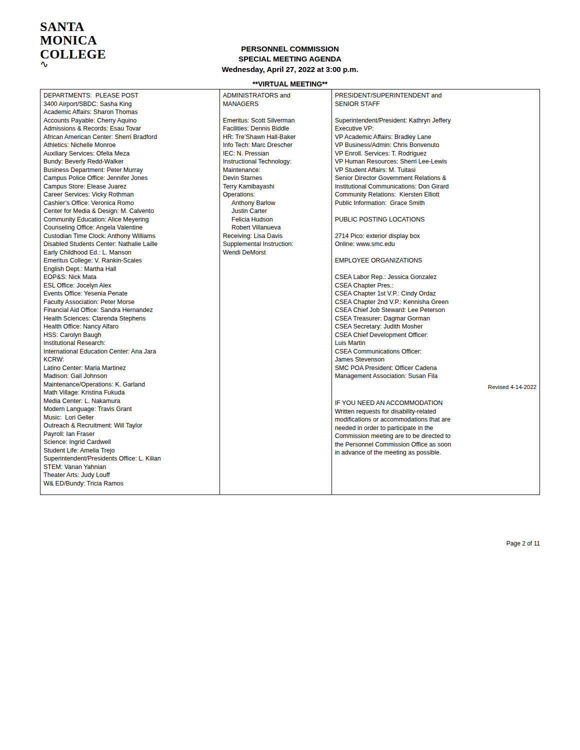SANTA
MONICA
COLLEGE ∿
PERSONNEL COMMISSION
SPECIAL MEETING AGENDA
Wednesday, April 27, 2022 at 3:00 p.m.
**VIRTUAL MEETING**
| DEPARTMENTS: PLEASE POST 3400 Airport/SBDC: Sasha King Academic Affairs: Sharon Thomas Accounts Payable: Cherry Aquino Admissions & Records: Esau Tovar African American Center: Sherri Bradford Athletics: Nichelle Monroe Auxiliary Services: Ofelia Meza Bundy: Beverly Redd-Walker Business Department: Peter Murray Campus Police Office: Jennifer Jones Campus Store: Elease Juarez Career Services: Vicky Rothman Cashier’s Office: Veronica Romo Center for Media & Design: M. Calvento Community Education: Alice Meyering Counseling Office: Angela Valentine Custodian Time Clock: Anthony Williams Disabled Students Center: Nathalie Laille Early Childhood Ed.: L. Manson Emeritus College: V. Rankin-Scales English Dept.: Martha Hall EOP&S: Nick Mata ESL Office: Jocelyn Alex Events Office: Yesenia Penate Faculty Association: Peter Morse Financial Aid Office: Sandra Hernandez Health Sciences: Clarenda Stephens Health Office: Nancy Alfaro HSS: Carolyn Baugh Institutional Research: International Education Center: Ana Jara KCRW: Latino Center: Maria Martinez Madison: Gail Johnson Maintenance/Operations: K. Garland Math Village: Kristina Fukuda Media Center: L. Nakamura Modern Language: Travis Grant Music: Lori Geller Outreach & Recruitment: Will Taylor Payroll: Ian Fraser Science: Ingrid Cardwell Student Life: Amelia Trejo Superintendent/Presidents Office: L. Kilian STEM: Vanan Yahnian Theater Arts: Judy Louff W& ED/Bundy: Tricia Ramos | ADMINISTRATORS and MANAGERS Emeritus: Scott Silverman Facilities: Dennis Biddle HR: Tre’Shawn Hall-Baker Info Tech: Marc Drescher IEC: N. Pressian Instructional Technology: Maintenance: Devin Starnes Terry Kamibayashi Operations: Anthony Barlow Justin Carter Felicia Hudson Robert Villanueva Receiving: Lisa Davis Supplemental Instruction: Wendi DeMorst | PRESIDENT/SUPERINTENDENT and SENIOR STAFF Superintendent/President: Kathryn Jeffery Executive VP: VP Academic Affairs: Bradley Lane VP Business/Admin: Chris Bonvenuto VP Enroll. Services: T. Rodriguez VP Human Resources: Sherri Lee-Lewis VP Student Affairs: M. Tuitasi Senior Director Government Relations & Institutional Communications: Don Girard Community Relations: Kiersten Elliott Public Information: Grace Smith PUBLIC POSTING LOCATIONS 2714 Pico: exterior display box Online: www.smc.edu EMPLOYEE ORGANIZATIONS CSEA Labor Rep.: Jessica Gonzalez CSEA Chapter Pres.: CSEA Chapter 1st V.P.: Cindy Ordaz CSEA Chapter 2nd V.P.: Kennisha Green CSEA Chief Job Steward: Lee Peterson CSEA Treasurer: Dagmar Gorman CSEA Secretary: Judith Mosher CSEA Chief Development Officer: Luis Martin CSEA Communications Officer: James Stevenson SMC POA President: Officer Cadena Management Association: Susan Fila Revised 4-14-2022 IF YOU NEED AN ACCOMMODATION Written requests for disability-related modifications or accommodations that are needed in order to participate in the Commission meeting are to be directed to the Personnel Commission Office as soon in advance of the meeting as possible. |
Page 2 of 11